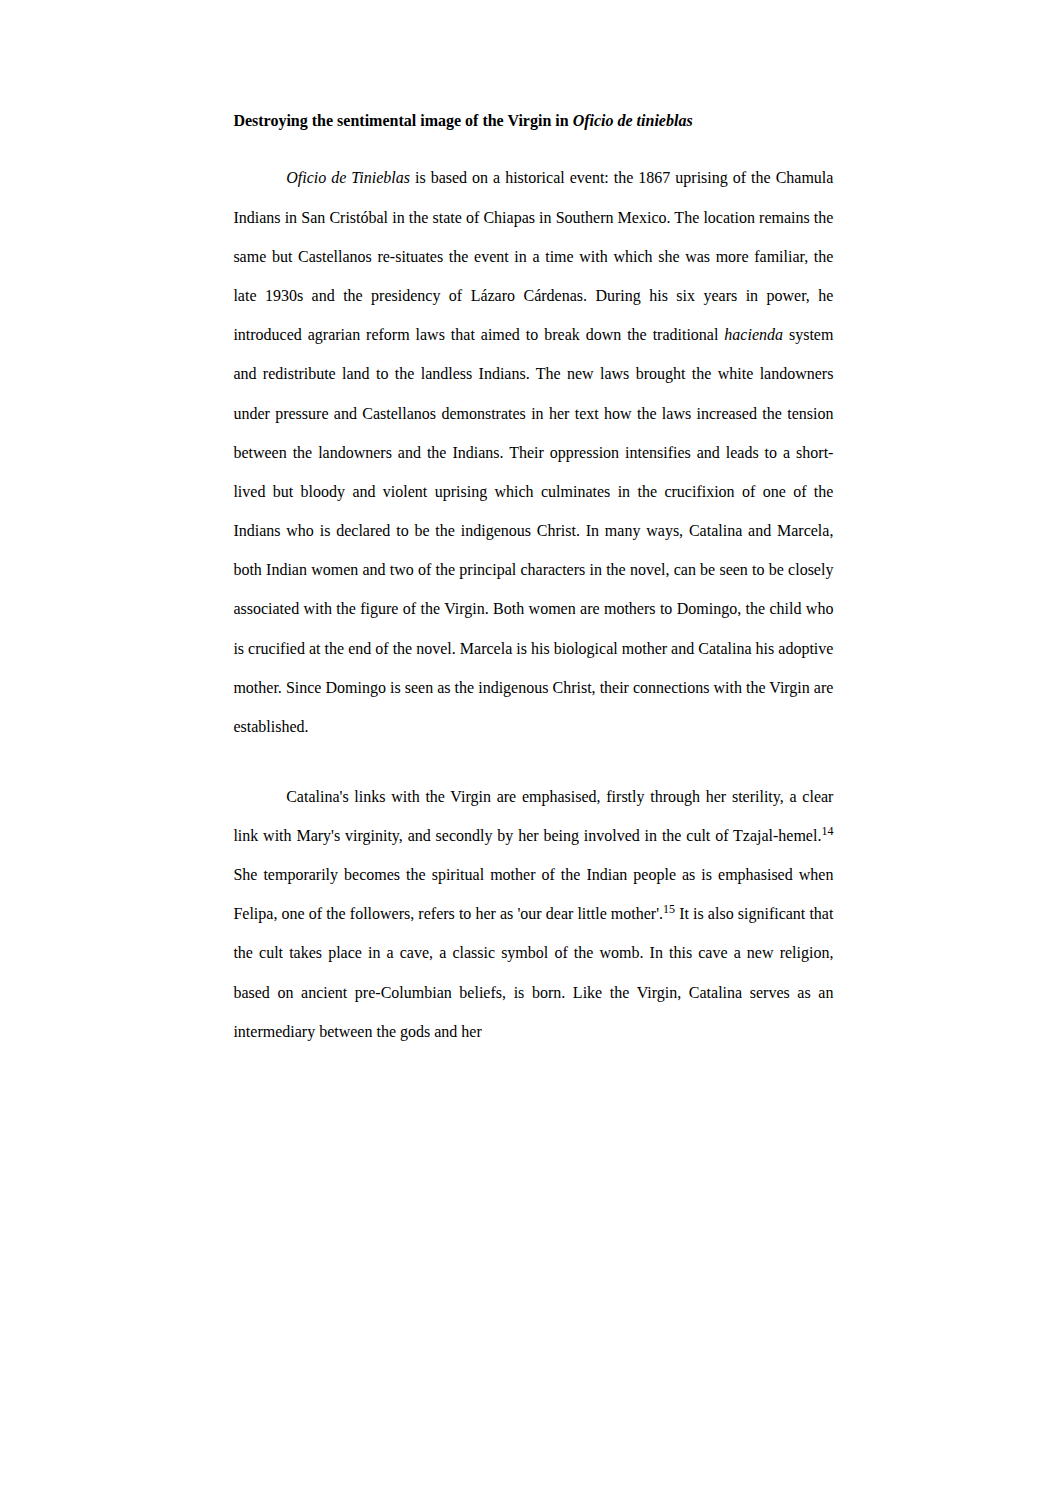Destroying the sentimental image of the Virgin in Oficio de tinieblas
Oficio de Tinieblas is based on a historical event: the 1867 uprising of the Chamula Indians in San Cristóbal in the state of Chiapas in Southern Mexico. The location remains the same but Castellanos re-situates the event in a time with which she was more familiar, the late 1930s and the presidency of Lázaro Cárdenas. During his six years in power, he introduced agrarian reform laws that aimed to break down the traditional hacienda system and redistribute land to the landless Indians. The new laws brought the white landowners under pressure and Castellanos demonstrates in her text how the laws increased the tension between the landowners and the Indians. Their oppression intensifies and leads to a short-lived but bloody and violent uprising which culminates in the crucifixion of one of the Indians who is declared to be the indigenous Christ. In many ways, Catalina and Marcela, both Indian women and two of the principal characters in the novel, can be seen to be closely associated with the figure of the Virgin. Both women are mothers to Domingo, the child who is crucified at the end of the novel. Marcela is his biological mother and Catalina his adoptive mother. Since Domingo is seen as the indigenous Christ, their connections with the Virgin are established.
Catalina's links with the Virgin are emphasised, firstly through her sterility, a clear link with Mary's virginity, and secondly by her being involved in the cult of Tzajal-hemel.14 She temporarily becomes the spiritual mother of the Indian people as is emphasised when Felipa, one of the followers, refers to her as 'our dear little mother'.15 It is also significant that the cult takes place in a cave, a classic symbol of the womb. In this cave a new religion, based on ancient pre-Columbian beliefs, is born. Like the Virgin, Catalina serves as an intermediary between the gods and her